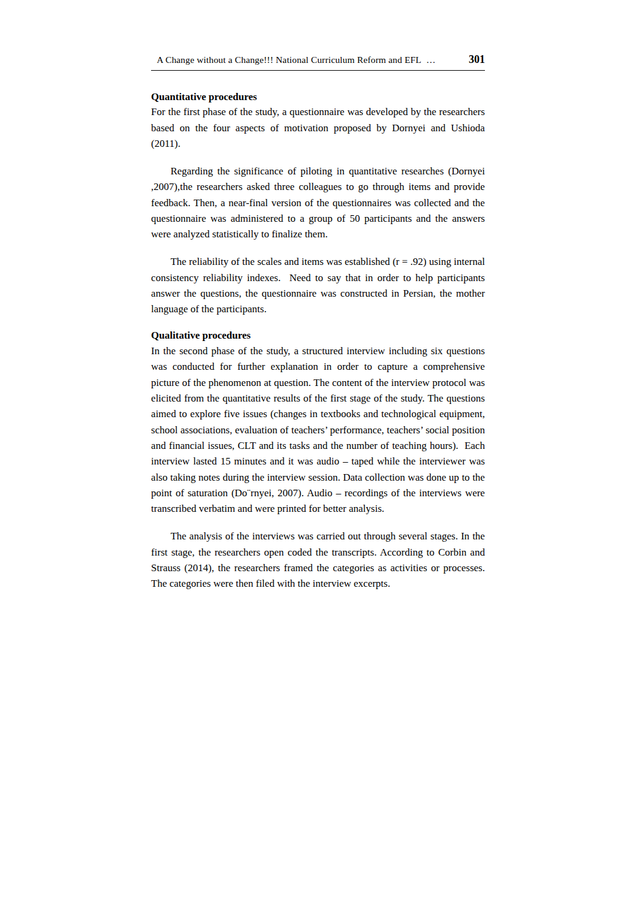A Change without a Change!!! National Curriculum Reform and EFL … 301
Quantitative procedures
For the first phase of the study, a questionnaire was developed by the researchers based on the four aspects of motivation proposed by Dornyei and Ushioda (2011).
Regarding the significance of piloting in quantitative researches (Dornyei ,2007),the researchers asked three colleagues to go through items and provide feedback. Then, a near-final version of the questionnaires was collected and the questionnaire was administered to a group of 50 participants and the answers were analyzed statistically to finalize them.
The reliability of the scales and items was established (r = .92) using internal consistency reliability indexes. Need to say that in order to help participants answer the questions, the questionnaire was constructed in Persian, the mother language of the participants.
Qualitative procedures
In the second phase of the study, a structured interview including six questions was conducted for further explanation in order to capture a comprehensive picture of the phenomenon at question. The content of the interview protocol was elicited from the quantitative results of the first stage of the study. The questions aimed to explore five issues (changes in textbooks and technological equipment, school associations, evaluation of teachers’ performance, teachers’ social position and financial issues, CLT and its tasks and the number of teaching hours). Each interview lasted 15 minutes and it was audio – taped while the interviewer was also taking notes during the interview session. Data collection was done up to the point of saturation (Do¨rnyei, 2007). Audio – recordings of the interviews were transcribed verbatim and were printed for better analysis.
The analysis of the interviews was carried out through several stages. In the first stage, the researchers open coded the transcripts. According to Corbin and Strauss (2014), the researchers framed the categories as activities or processes. The categories were then filed with the interview excerpts.